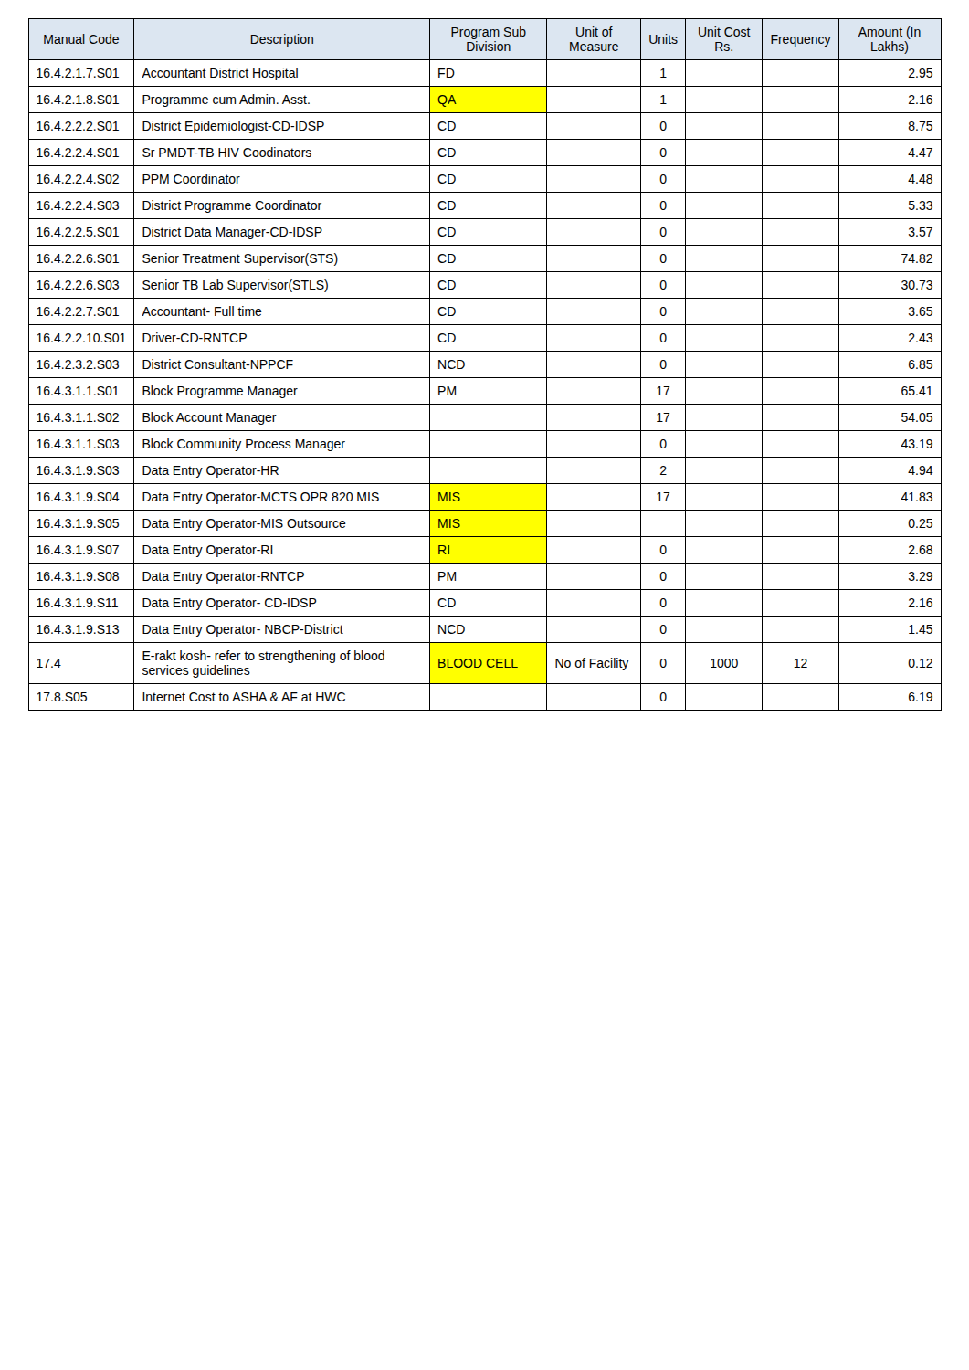| Manual Code | Description | Program Sub Division | Unit of Measure | Units | Unit Cost Rs. | Frequency | Amount (In Lakhs) |
| --- | --- | --- | --- | --- | --- | --- | --- |
| 16.4.2.1.7.S01 | Accountant District Hospital | FD | | 1 | | | 2.95 |
| 16.4.2.1.8.S01 | Programme cum Admin. Asst. | QA | | 1 | | | 2.16 |
| 16.4.2.2.2.S01 | District Epidemiologist-CD-IDSP | CD | | 0 | | | 8.75 |
| 16.4.2.2.4.S01 | Sr PMDT-TB HIV Coodinators | CD | | 0 | | | 4.47 |
| 16.4.2.2.4.S02 | PPM Coordinator | CD | | 0 | | | 4.48 |
| 16.4.2.2.4.S03 | District Programme Coordinator | CD | | 0 | | | 5.33 |
| 16.4.2.2.5.S01 | District Data Manager-CD-IDSP | CD | | 0 | | | 3.57 |
| 16.4.2.2.6.S01 | Senior Treatment Supervisor(STS) | CD | | 0 | | | 74.82 |
| 16.4.2.2.6.S03 | Senior TB Lab Supervisor(STLS) | CD | | 0 | | | 30.73 |
| 16.4.2.2.7.S01 | Accountant- Full time | CD | | 0 | | | 3.65 |
| 16.4.2.2.10.S01 | Driver-CD-RNTCP | CD | | 0 | | | 2.43 |
| 16.4.2.3.2.S03 | District Consultant-NPPCF | NCD | | 0 | | | 6.85 |
| 16.4.3.1.1.S01 | Block Programme Manager | PM | | 17 | | | 65.41 |
| 16.4.3.1.1.S02 | Block Account Manager | | | 17 | | | 54.05 |
| 16.4.3.1.1.S03 | Block Community Process Manager | | | 0 | | | 43.19 |
| 16.4.3.1.9.S03 | Data Entry Operator-HR | | | 2 | | | 4.94 |
| 16.4.3.1.9.S04 | Data Entry Operator-MCTS OPR 820 MIS | MIS | | 17 | | | 41.83 |
| 16.4.3.1.9.S05 | Data Entry Operator-MIS Outsource | MIS | | | | | 0.25 |
| 16.4.3.1.9.S07 | Data Entry Operator-RI | RI | | 0 | | | 2.68 |
| 16.4.3.1.9.S08 | Data Entry Operator-RNTCP | PM | | 0 | | | 3.29 |
| 16.4.3.1.9.S11 | Data Entry Operator- CD-IDSP | CD | | 0 | | | 2.16 |
| 16.4.3.1.9.S13 | Data Entry Operator- NBCP-District | NCD | | 0 | | | 1.45 |
| 17.4 | E-rakt kosh- refer to strengthening of blood services guidelines | BLOOD CELL | No of Facility | 0 | 1000 | 12 | 0.12 |
| 17.8.S05 | Internet Cost to ASHA & AF at HWC | | | 0 | | | 6.19 |